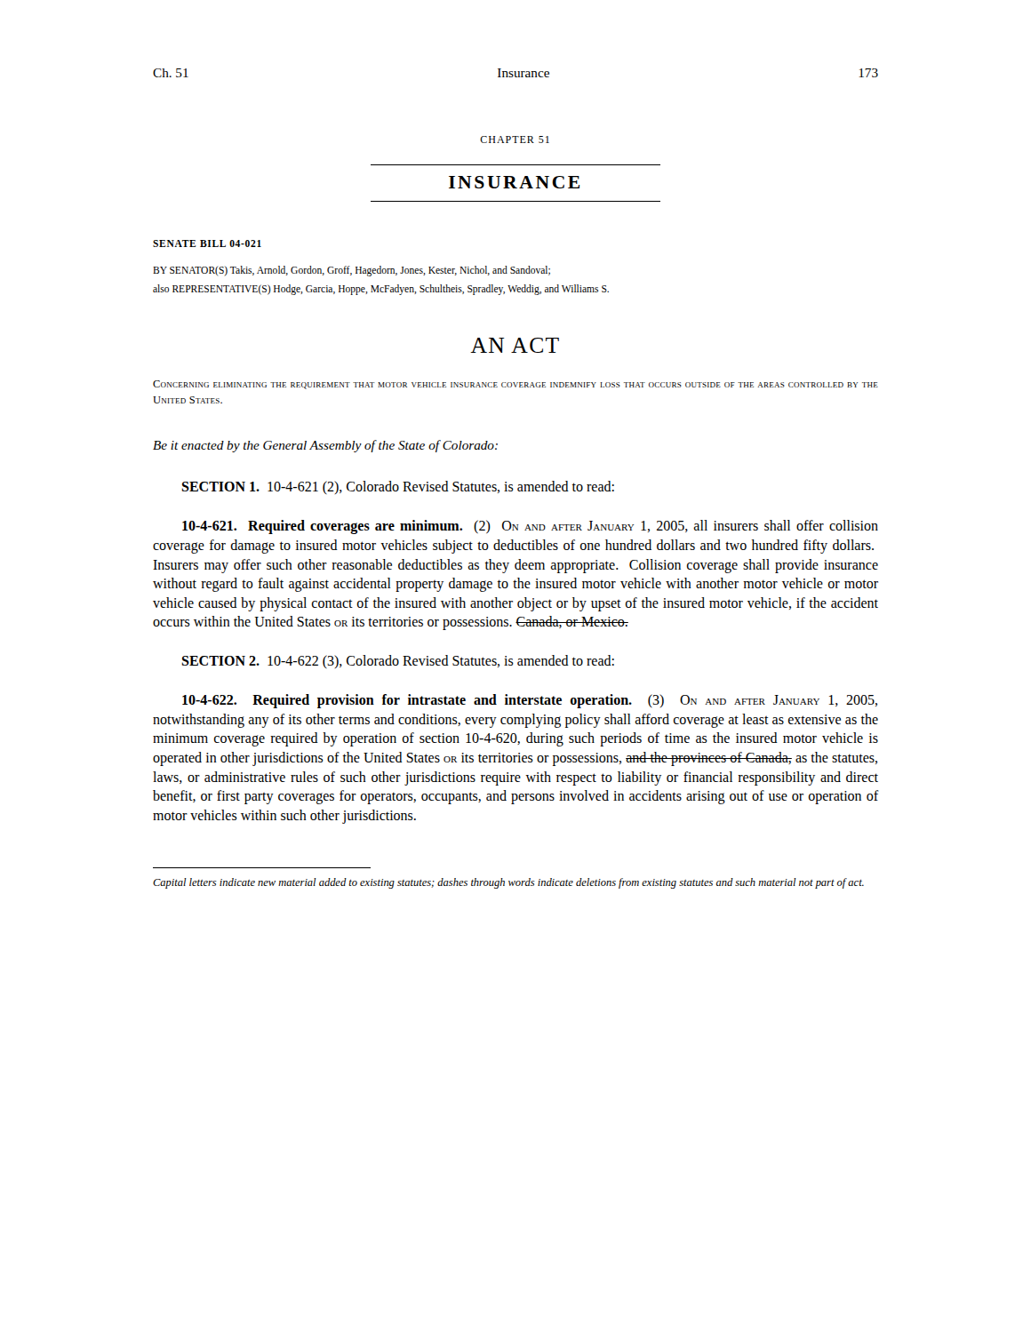Ch. 51 Insurance 173
CHAPTER 51
INSURANCE
SENATE BILL 04-021
BY SENATOR(S) Takis, Arnold, Gordon, Groff, Hagedorn, Jones, Kester, Nichol, and Sandoval;
also REPRESENTATIVE(S) Hodge, Garcia, Hoppe, McFadyen, Schultheis, Spradley, Weddig, and Williams S.
AN ACT
Concerning eliminating the requirement that motor vehicle insurance coverage indemnify loss that occurs outside of the areas controlled by the United States.
Be it enacted by the General Assembly of the State of Colorado:
SECTION 1. 10-4-621 (2), Colorado Revised Statutes, is amended to read:
10-4-621. Required coverages are minimum. (2) On and after January 1, 2005, all insurers shall offer collision coverage for damage to insured motor vehicles subject to deductibles of one hundred dollars and two hundred fifty dollars. Insurers may offer such other reasonable deductibles as they deem appropriate. Collision coverage shall provide insurance without regard to fault against accidental property damage to the insured motor vehicle with another motor vehicle or motor vehicle caused by physical contact of the insured with another object or by upset of the insured motor vehicle, if the accident occurs within the United States or its territories or possessions. Canada, or Mexico.
SECTION 2. 10-4-622 (3), Colorado Revised Statutes, is amended to read:
10-4-622. Required provision for intrastate and interstate operation. (3) On and after January 1, 2005, notwithstanding any of its other terms and conditions, every complying policy shall afford coverage at least as extensive as the minimum coverage required by operation of section 10-4-620, during such periods of time as the insured motor vehicle is operated in other jurisdictions of the United States or its territories or possessions, and the provinces of Canada, as the statutes, laws, or administrative rules of such other jurisdictions require with respect to liability or financial responsibility and direct benefit, or first party coverages for operators, occupants, and persons involved in accidents arising out of use or operation of motor vehicles within such other jurisdictions.
Capital letters indicate new material added to existing statutes; dashes through words indicate deletions from existing statutes and such material not part of act.